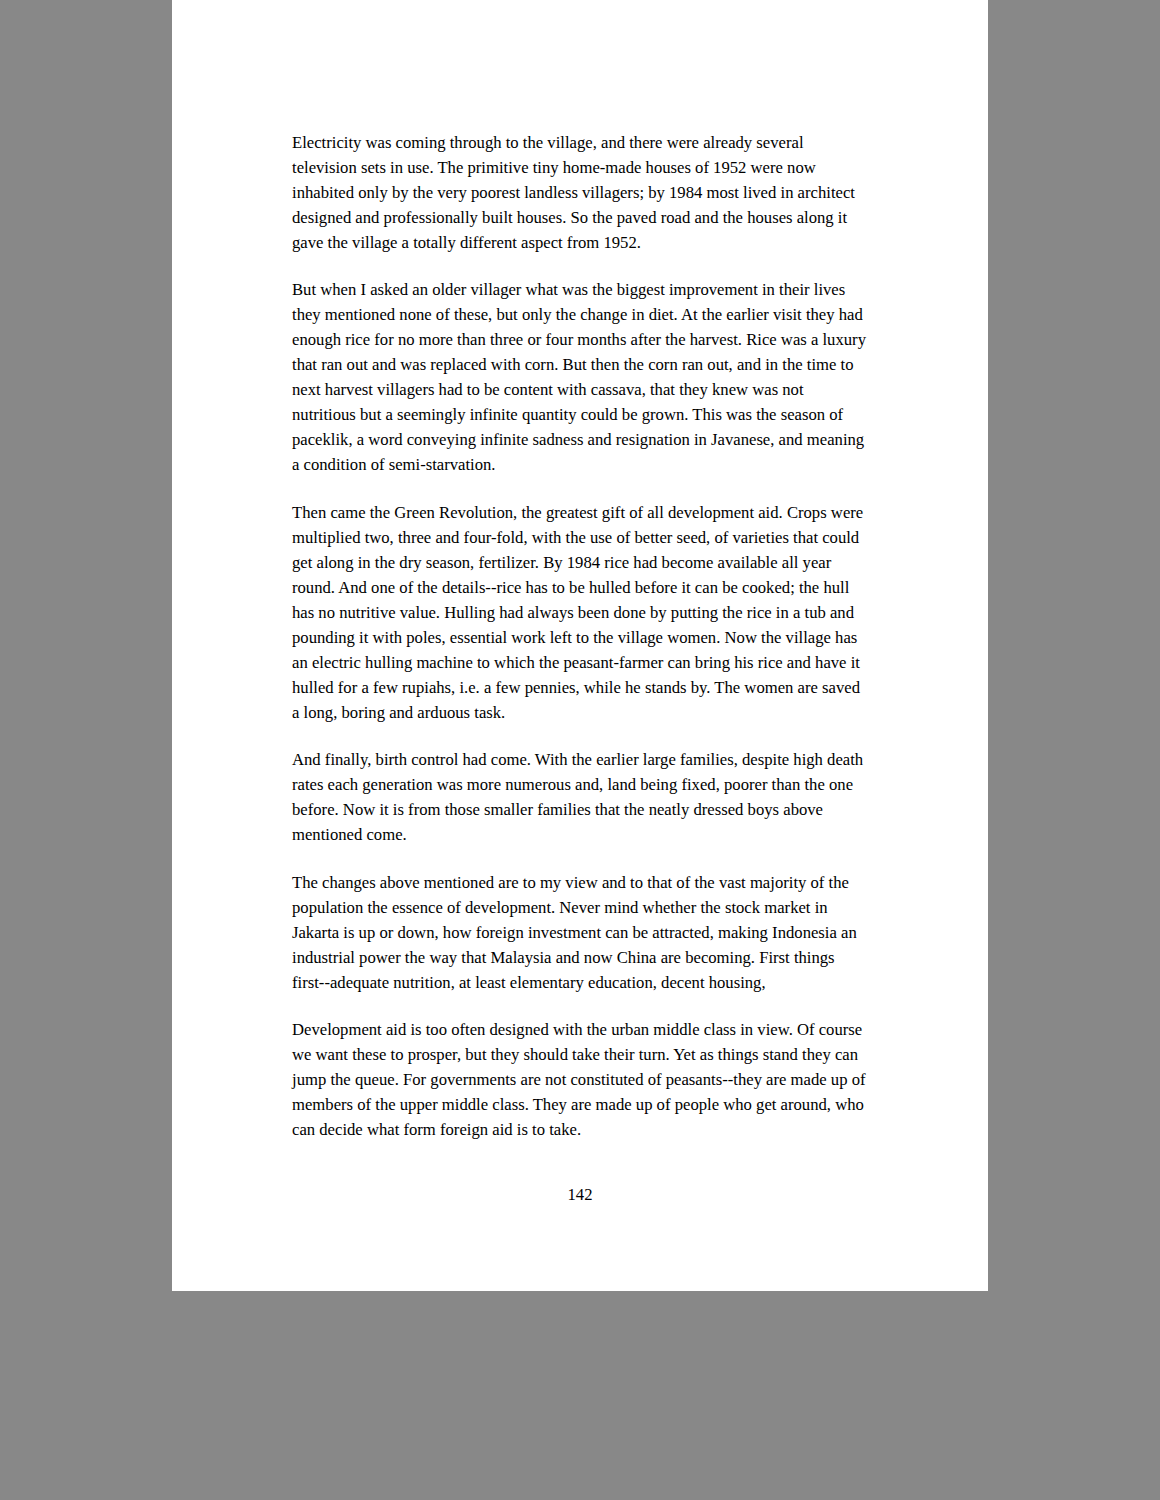Electricity was coming through to the village, and there were already several television sets in use. The primitive tiny home-made houses of 1952 were now inhabited only by the very poorest landless villagers; by 1984 most lived in architect designed and professionally built houses. So the paved road and the houses along it gave the village a totally different aspect from 1952.
But when I asked an older villager what was the biggest improvement in their lives they mentioned none of these, but only the change in diet. At the earlier visit they had enough rice for no more than three or four months after the harvest. Rice was a luxury that ran out and was replaced with corn. But then the corn ran out, and in the time to next harvest villagers had to be content with cassava, that they knew was not nutritious but a seemingly infinite quantity could be grown. This was the season of paceklik, a word conveying infinite sadness and resignation in Javanese, and meaning a condition of semi-starvation.
Then came the Green Revolution, the greatest gift of all development aid. Crops were multiplied two, three and four-fold, with the use of better seed, of varieties that could get along in the dry season, fertilizer. By 1984 rice had become available all year round. And one of the details--rice has to be hulled before it can be cooked; the hull has no nutritive value. Hulling had always been done by putting the rice in a tub and pounding it with poles, essential work left to the village women. Now the village has an electric hulling machine to which the peasant-farmer can bring his rice and have it hulled for a few rupiahs, i.e. a few pennies, while he stands by. The women are saved a long, boring and arduous task.
And finally, birth control had come. With the earlier large families, despite high death rates each generation was more numerous and, land being fixed, poorer than the one before. Now it is from those smaller families that the neatly dressed boys above mentioned come.
The changes above mentioned are to my view and to that of the vast majority of the population the essence of development. Never mind whether the stock market in Jakarta is up or down, how foreign investment can be attracted, making Indonesia an industrial power the way that Malaysia and now China are becoming. First things first--adequate nutrition, at least elementary education, decent housing,
Development aid is too often designed with the urban middle class in view. Of course we want these to prosper, but they should take their turn. Yet as things stand they can jump the queue. For governments are not constituted of peasants--they are made up of members of the upper middle class. They are made up of people who get around, who can decide what form foreign aid is to take.
142